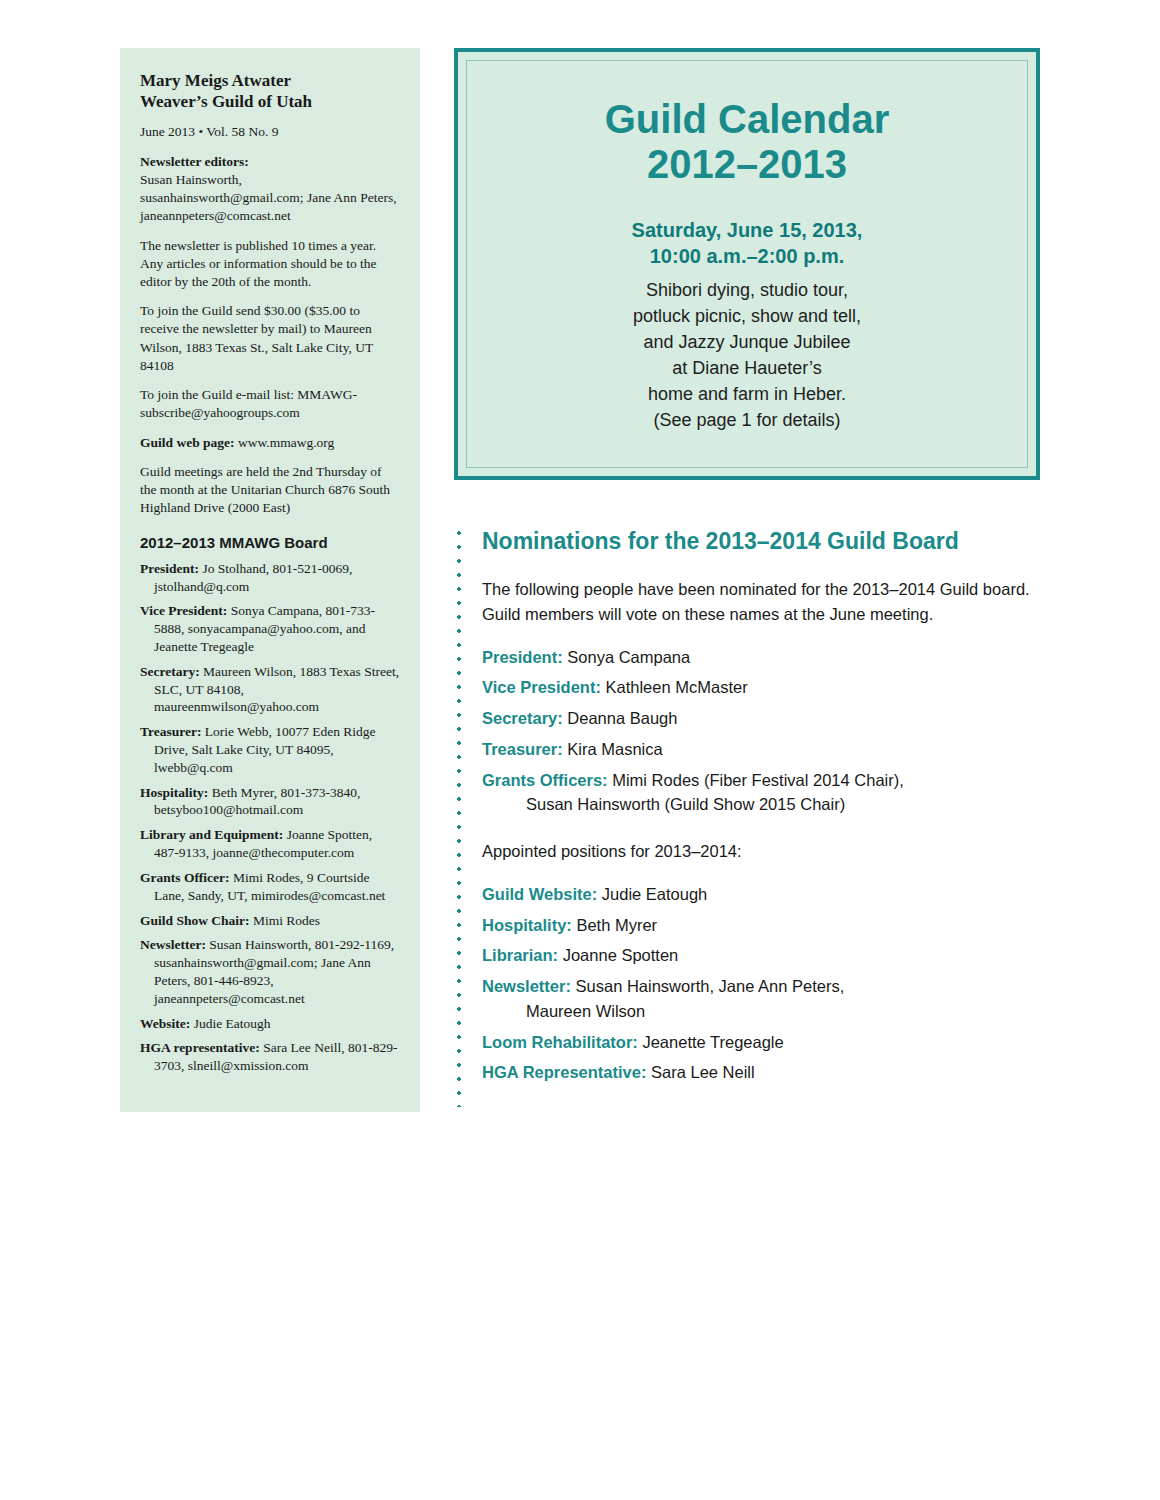Mary Meigs Atwater
Weaver’s Guild of Utah
June 2013 • Vol. 58 No. 9
Newsletter editors:
Susan Hainsworth, susanhainsworth@gmail.com; Jane Ann Peters, janeannpeters@comcast.net
The newsletter is published 10 times a year. Any articles or information should be to the editor by the 20th of the month.
To join the Guild send $30.00 ($35.00 to receive the newsletter by mail) to Maureen Wilson, 1883 Texas St., Salt Lake City, UT 84108
To join the Guild e-mail list: MMAWG-subscribe@yahoogroups.com
Guild web page: www.mmawg.org
Guild meetings are held the 2nd Thursday of the month at the Unitarian Church 6876 South Highland Drive (2000 East)
2012–2013 MMAWG Board
President: Jo Stolhand, 801-521-0069, jstolhand@q.com
Vice President: Sonya Campana, 801-733-5888, sonyacampana@yahoo.com, and Jeanette Tregeagle
Secretary: Maureen Wilson, 1883 Texas Street, SLC, UT 84108, maureenmwilson@yahoo.com
Treasurer: Lorie Webb, 10077 Eden Ridge Drive, Salt Lake City, UT 84095, lwebb@q.com
Hospitality: Beth Myrer, 801-373-3840, betsyboo100@hotmail.com
Library and Equipment: Joanne Spotten, 487-9133, joanne@thecomputer.com
Grants Officer: Mimi Rodes, 9 Courtside Lane, Sandy, UT, mimirodes@comcast.net
Guild Show Chair: Mimi Rodes
Newsletter: Susan Hainsworth, 801-292-1169, susanhainsworth@gmail.com; Jane Ann Peters, 801-446-8923, janeannpeters@comcast.net
Website: Judie Eatough
HGA representative: Sara Lee Neill, 801-829-3703, slneill@xmission.com
Guild Calendar
2012–2013
Saturday, June 15, 2013,
10:00 a.m.–2:00 p.m.
Shibori dying, studio tour,
potluck picnic, show and tell,
and Jazzy Junque Jubilee
at Diane Haueter’s
home and farm in Heber.
(See page 1 for details)
Nominations for the 2013–2014 Guild Board
The following people have been nominated for the 2013–2014 Guild board. Guild members will vote on these names at the June meeting.
President: Sonya Campana
Vice President: Kathleen McMaster
Secretary: Deanna Baugh
Treasurer: Kira Masnica
Grants Officers: Mimi Rodes (Fiber Festival 2014 Chair), Susan Hainsworth (Guild Show 2015 Chair)
Appointed positions for 2013–2014:
Guild Website: Judie Eatough
Hospitality: Beth Myrer
Librarian: Joanne Spotten
Newsletter: Susan Hainsworth, Jane Ann Peters, Maureen Wilson
Loom Rehabilitator: Jeanette Tregeagle
HGA Representative: Sara Lee Neill